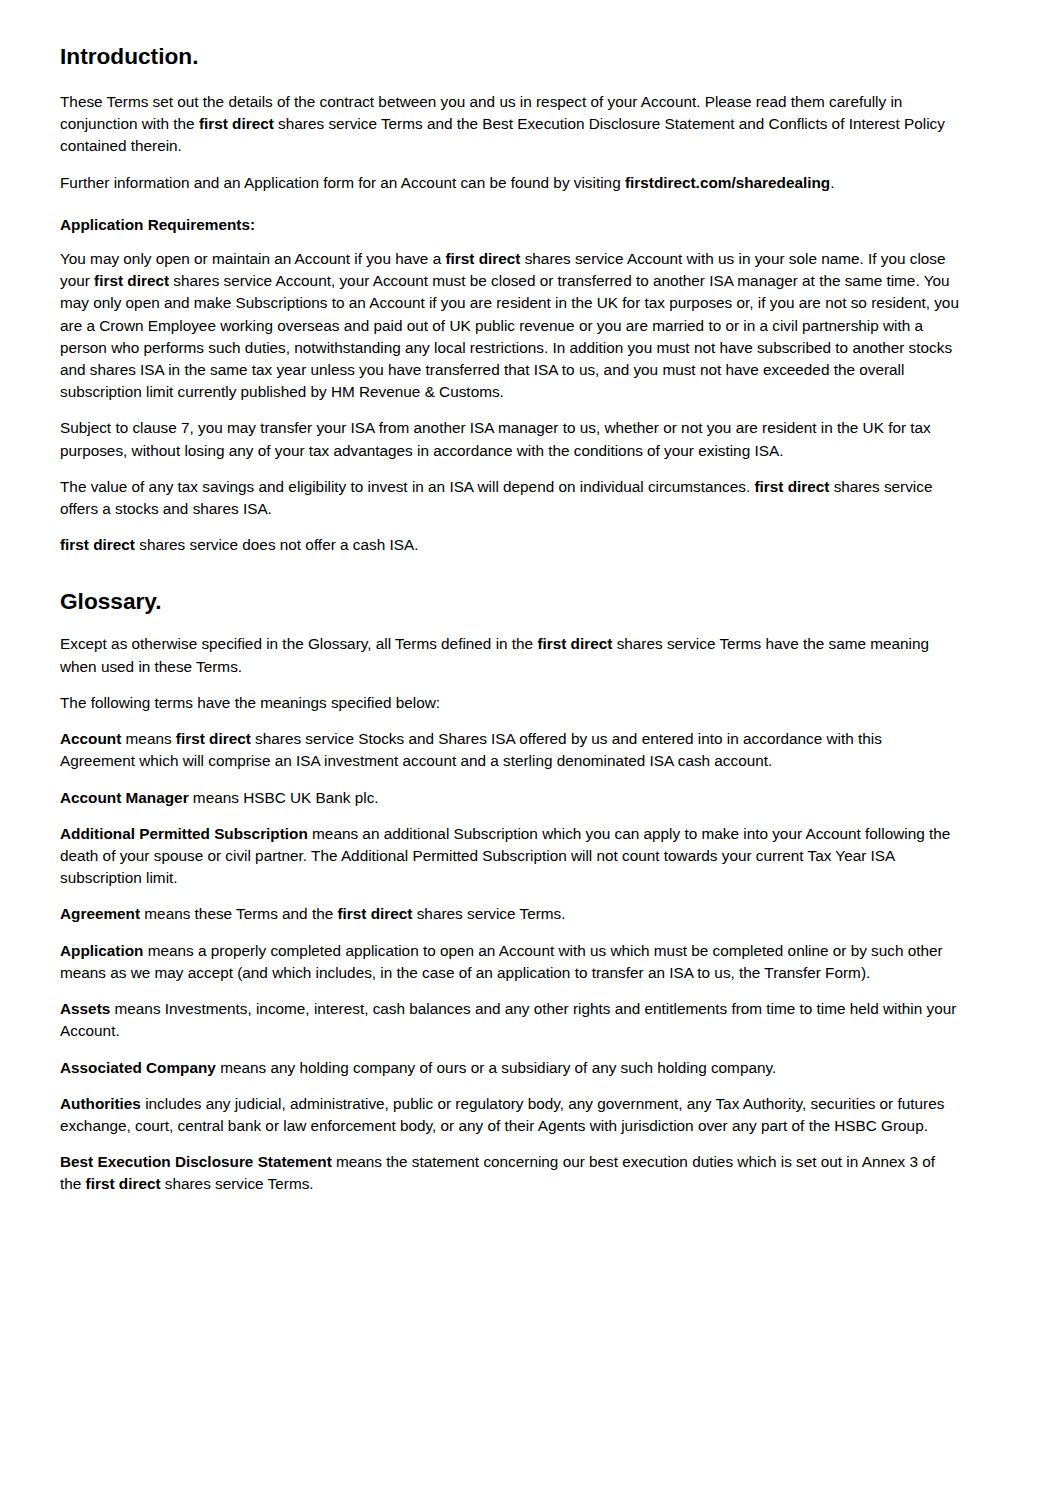Introduction.
These Terms set out the details of the contract between you and us in respect of your Account. Please read them carefully in conjunction with the first direct shares service Terms and the Best Execution Disclosure Statement and Conflicts of Interest Policy contained therein.
Further information and an Application form for an Account can be found by visiting firstdirect.com/sharedealing.
Application Requirements:
You may only open or maintain an Account if you have a first direct shares service Account with us in your sole name. If you close your first direct shares service Account, your Account must be closed or transferred to another ISA manager at the same time. You may only open and make Subscriptions to an Account if you are resident in the UK for tax purposes or, if you are not so resident, you are a Crown Employee working overseas and paid out of UK public revenue or you are married to or in a civil partnership with a person who performs such duties, notwithstanding any local restrictions. In addition you must not have subscribed to another stocks and shares ISA in the same tax year unless you have transferred that ISA to us, and you must not have exceeded the overall subscription limit currently published by HM Revenue & Customs.
Subject to clause 7, you may transfer your ISA from another ISA manager to us, whether or not you are resident in the UK for tax purposes, without losing any of your tax advantages in accordance with the conditions of your existing ISA.
The value of any tax savings and eligibility to invest in an ISA will depend on individual circumstances. first direct shares service offers a stocks and shares ISA.
first direct shares service does not offer a cash ISA.
Glossary.
Except as otherwise specified in the Glossary, all Terms defined in the first direct shares service Terms have the same meaning when used in these Terms.
The following terms have the meanings specified below:
Account means first direct shares service Stocks and Shares ISA offered by us and entered into in accordance with this Agreement which will comprise an ISA investment account and a sterling denominated ISA cash account.
Account Manager means HSBC UK Bank plc.
Additional Permitted Subscription means an additional Subscription which you can apply to make into your Account following the death of your spouse or civil partner. The Additional Permitted Subscription will not count towards your current Tax Year ISA subscription limit.
Agreement means these Terms and the first direct shares service Terms.
Application means a properly completed application to open an Account with us which must be completed online or by such other means as we may accept (and which includes, in the case of an application to transfer an ISA to us, the Transfer Form).
Assets means Investments, income, interest, cash balances and any other rights and entitlements from time to time held within your Account.
Associated Company means any holding company of ours or a subsidiary of any such holding company.
Authorities includes any judicial, administrative, public or regulatory body, any government, any Tax Authority, securities or futures exchange, court, central bank or law enforcement body, or any of their Agents with jurisdiction over any part of the HSBC Group.
Best Execution Disclosure Statement means the statement concerning our best execution duties which is set out in Annex 3 of the first direct shares service Terms.